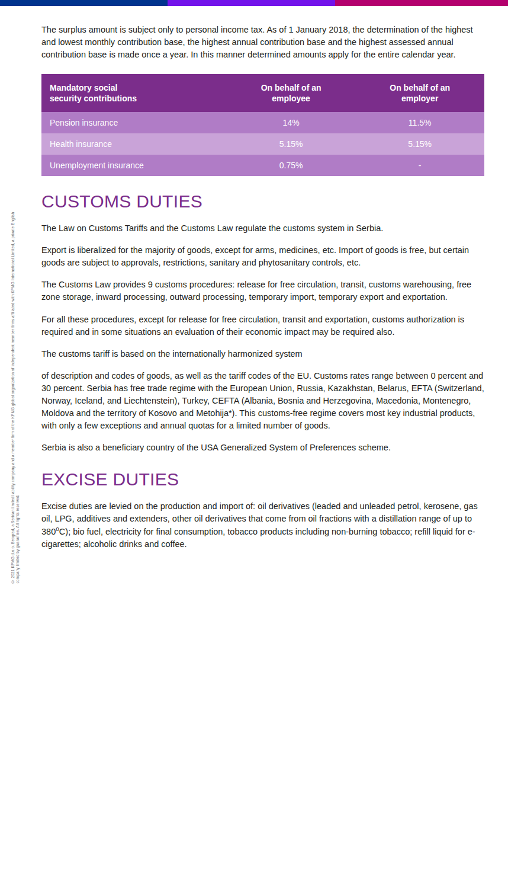© 2021 KPMG d.o.o. Beograd, a Serbian limited liability company and a member firm of the KPMG global organization of independent member firms affiliated with KPMG International Limited, a private English company limited by guarantee. All rights reserved.
The surplus amount is subject only to personal income tax. As of 1 January 2018, the determination of the highest and lowest monthly contribution base, the highest annual contribution base and the highest assessed annual contribution base is made once a year. In this manner determined amounts apply for the entire calendar year.
| Mandatory social security contributions | On behalf of an employee | On behalf of an employer |
| --- | --- | --- |
| Pension insurance | 14% | 11.5% |
| Health insurance | 5.15% | 5.15% |
| Unemployment insurance | 0.75% | - |
Customs Duties
The Law on Customs Tariffs and the Customs Law regulate the customs system in Serbia.
Export is liberalized for the majority of goods, except for arms, medicines, etc. Import of goods is free, but certain goods are subject to approvals, restrictions, sanitary and phytosanitary controls, etc.
The Customs Law provides 9 customs procedures: release for free circulation, transit, customs warehousing, free zone storage, inward processing, outward processing, temporary import, temporary export and exportation.
For all these procedures, except for release for free circulation, transit and exportation, customs authorization is required and in some situations an evaluation of their economic impact may be required also.
The customs tariff is based on the internationally harmonized system
of description and codes of goods, as well as the tariff codes of the EU. Customs rates range between 0 percent and 30 percent. Serbia has free trade regime with the European Union, Russia, Kazakhstan, Belarus, EFTA (Switzerland, Norway, Iceland, and Liechtenstein), Turkey, CEFTA (Albania, Bosnia and Herzegovina, Macedonia, Montenegro, Moldova and the territory of Kosovo and Metohija*). This customs-free regime covers most key industrial products, with only a few exceptions and annual quotas for a limited number of goods.
Serbia is also a beneficiary country of the USA Generalized System of Preferences scheme.
Excise Duties
Excise duties are levied on the production and import of: oil derivatives (leaded and unleaded petrol, kerosene, gas oil, LPG, additives and extenders, other oil derivatives that come from oil fractions with a distillation range of up to 380oC); bio fuel, electricity for final consumption, tobacco products including non-burning tobacco; refill liquid for e-cigarettes; alcoholic drinks and coffee.